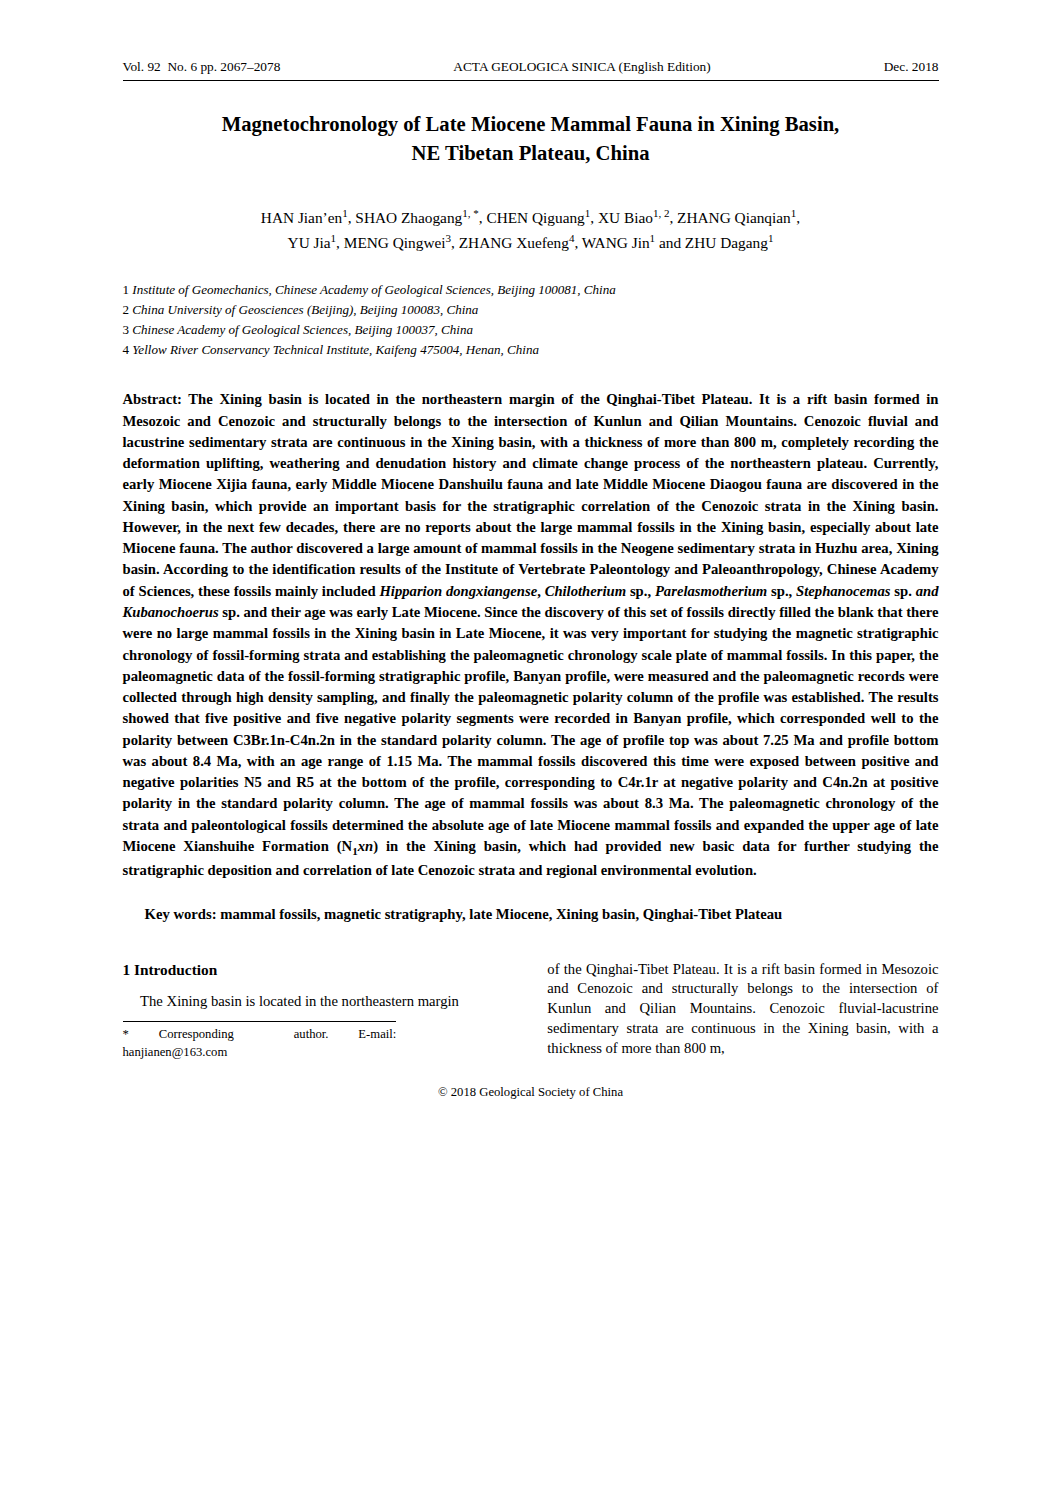Vol. 92 No. 6 pp. 2067–2078 ACTA GEOLOGICA SINICA (English Edition) Dec. 2018
Magnetochronology of Late Miocene Mammal Fauna in Xining Basin,
NE Tibetan Plateau, China
HAN Jian’en1, SHAO Zhaogang1, *, CHEN Qiguang1, XU Biao1, 2, ZHANG Qianqian1,
YU Jia1, MENG Qingwei3, ZHANG Xuefeng4, WANG Jin1 and ZHU Dagang1
1 Institute of Geomechanics, Chinese Academy of Geological Sciences, Beijing 100081, China
2 China University of Geosciences (Beijing), Beijing 100083, China
3 Chinese Academy of Geological Sciences, Beijing 100037, China
4 Yellow River Conservancy Technical Institute, Kaifeng 475004, Henan, China
Abstract: The Xining basin is located in the northeastern margin of the Qinghai-Tibet Plateau. It is a rift basin formed in Mesozoic and Cenozoic and structurally belongs to the intersection of Kunlun and Qilian Mountains. Cenozoic fluvial and lacustrine sedimentary strata are continuous in the Xining basin, with a thickness of more than 800 m, completely recording the deformation uplifting, weathering and denudation history and climate change process of the northeastern plateau. Currently, early Miocene Xijia fauna, early Middle Miocene Danshuilu fauna and late Middle Miocene Diaogou fauna are discovered in the Xining basin, which provide an important basis for the stratigraphic correlation of the Cenozoic strata in the Xining basin. However, in the next few decades, there are no reports about the large mammal fossils in the Xining basin, especially about late Miocene fauna. The author discovered a large amount of mammal fossils in the Neogene sedimentary strata in Huzhu area, Xining basin. According to the identification results of the Institute of Vertebrate Paleontology and Paleoanthropology, Chinese Academy of Sciences, these fossils mainly included Hipparion dongxiangense, Chilotherium sp., Parelasmotherium sp., Stephanocemas sp. and Kubanochoerus sp. and their age was early Late Miocene. Since the discovery of this set of fossils directly filled the blank that there were no large mammal fossils in the Xining basin in Late Miocene, it was very important for studying the magnetic stratigraphic chronology of fossil-forming strata and establishing the paleomagnetic chronology scale plate of mammal fossils. In this paper, the paleomagnetic data of the fossil-forming stratigraphic profile, Banyan profile, were measured and the paleomagnetic records were collected through high density sampling, and finally the paleomagnetic polarity column of the profile was established. The results showed that five positive and five negative polarity segments were recorded in Banyan profile, which corresponded well to the polarity between C3Br.1n-C4n.2n in the standard polarity column. The age of profile top was about 7.25 Ma and profile bottom was about 8.4 Ma, with an age range of 1.15 Ma. The mammal fossils discovered this time were exposed between positive and negative polarities N5 and R5 at the bottom of the profile, corresponding to C4r.1r at negative polarity and C4n.2n at positive polarity in the standard polarity column. The age of mammal fossils was about 8.3 Ma. The paleomagnetic chronology of the strata and paleontological fossils determined the absolute age of late Miocene mammal fossils and expanded the upper age of late Miocene Xianshuihe Formation (N1xn) in the Xining basin, which had provided new basic data for further studying the stratigraphic deposition and correlation of late Cenozoic strata and regional environmental evolution.
Key words: mammal fossils, magnetic stratigraphy, late Miocene, Xining basin, Qinghai-Tibet Plateau
1 Introduction
The Xining basin is located in the northeastern margin
* Corresponding author. E-mail: hanjianen@163.com
of the Qinghai-Tibet Plateau. It is a rift basin formed in Mesozoic and Cenozoic and structurally belongs to the intersection of Kunlun and Qilian Mountains. Cenozoic fluvial-lacustrine sedimentary strata are continuous in the Xining basin, with a thickness of more than 800 m,
© 2018 Geological Society of China